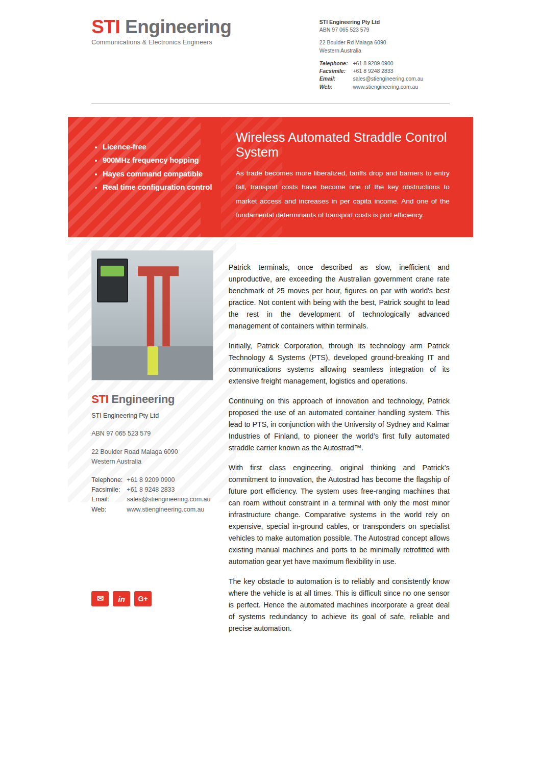STI Engineering
Communications & Electronics Engineers
STI Engineering Pty Ltd
ABN 97 065 523 579
22 Boulder Rd Malaga 6090
Western Australia
| Telephone: | +61 8 9209 0900 |
| Facsimile: | +61 8 9248 2833 |
| Email: | sales@stiengineering.com.au |
| Web: | www.stiengineering.com.au |
Licence-free
900MHz frequency hopping
Hayes command compatible
Real time configuration control
Wireless Automated Straddle Control System
As trade becomes more liberalized, tariffs drop and barriers to entry fall, transport costs have become one of the key obstructions to market access and increases in per capita income. And one of the fundamental determinants of transport costs is port efficiency.
STI Engineering
STI Engineering Pty Ltd
ABN 97 065 523 579
22 Boulder Road Malaga 6090
Western Australia
| Telephone: | +61 8 9209 0900 |
| Facsimile: | +61 8 9248 2833 |
| Email: | sales@stiengineering.com.au |
| Web: | www.stiengineering.com.au |
✉ in G+
Patrick terminals, once described as slow, inefficient and unproductive, are exceeding the Australian government crane rate benchmark of 25 moves per hour, figures on par with world's best practice. Not content with being with the best, Patrick sought to lead the rest in the development of technologically advanced management of containers within terminals.
Initially, Patrick Corporation, through its technology arm Patrick Technology & Systems (PTS), developed ground-breaking IT and communications systems allowing seamless integration of its extensive freight management, logistics and operations.
Continuing on this approach of innovation and technology, Patrick proposed the use of an automated container handling system. This lead to PTS, in conjunction with the University of Sydney and Kalmar Industries of Finland, to pioneer the world’s first fully automated straddle carrier known as the Autostrad™.
With first class engineering, original thinking and Patrick’s commitment to innovation, the Autostrad has become the flagship of future port efficiency. The system uses free-ranging machines that can roam without constraint in a terminal with only the most minor infrastructure change. Comparative systems in the world rely on expensive, special in-ground cables, or transponders on specialist vehicles to make automation possible. The Autostrad concept allows existing manual machines and ports to be minimally retrofitted with automation gear yet have maximum flexibility in use.
The key obstacle to automation is to reliably and consistently know where the vehicle is at all times. This is difficult since no one sensor is perfect. Hence the automated machines incorporate a great deal of systems redundancy to achieve its goal of safe, reliable and precise automation.